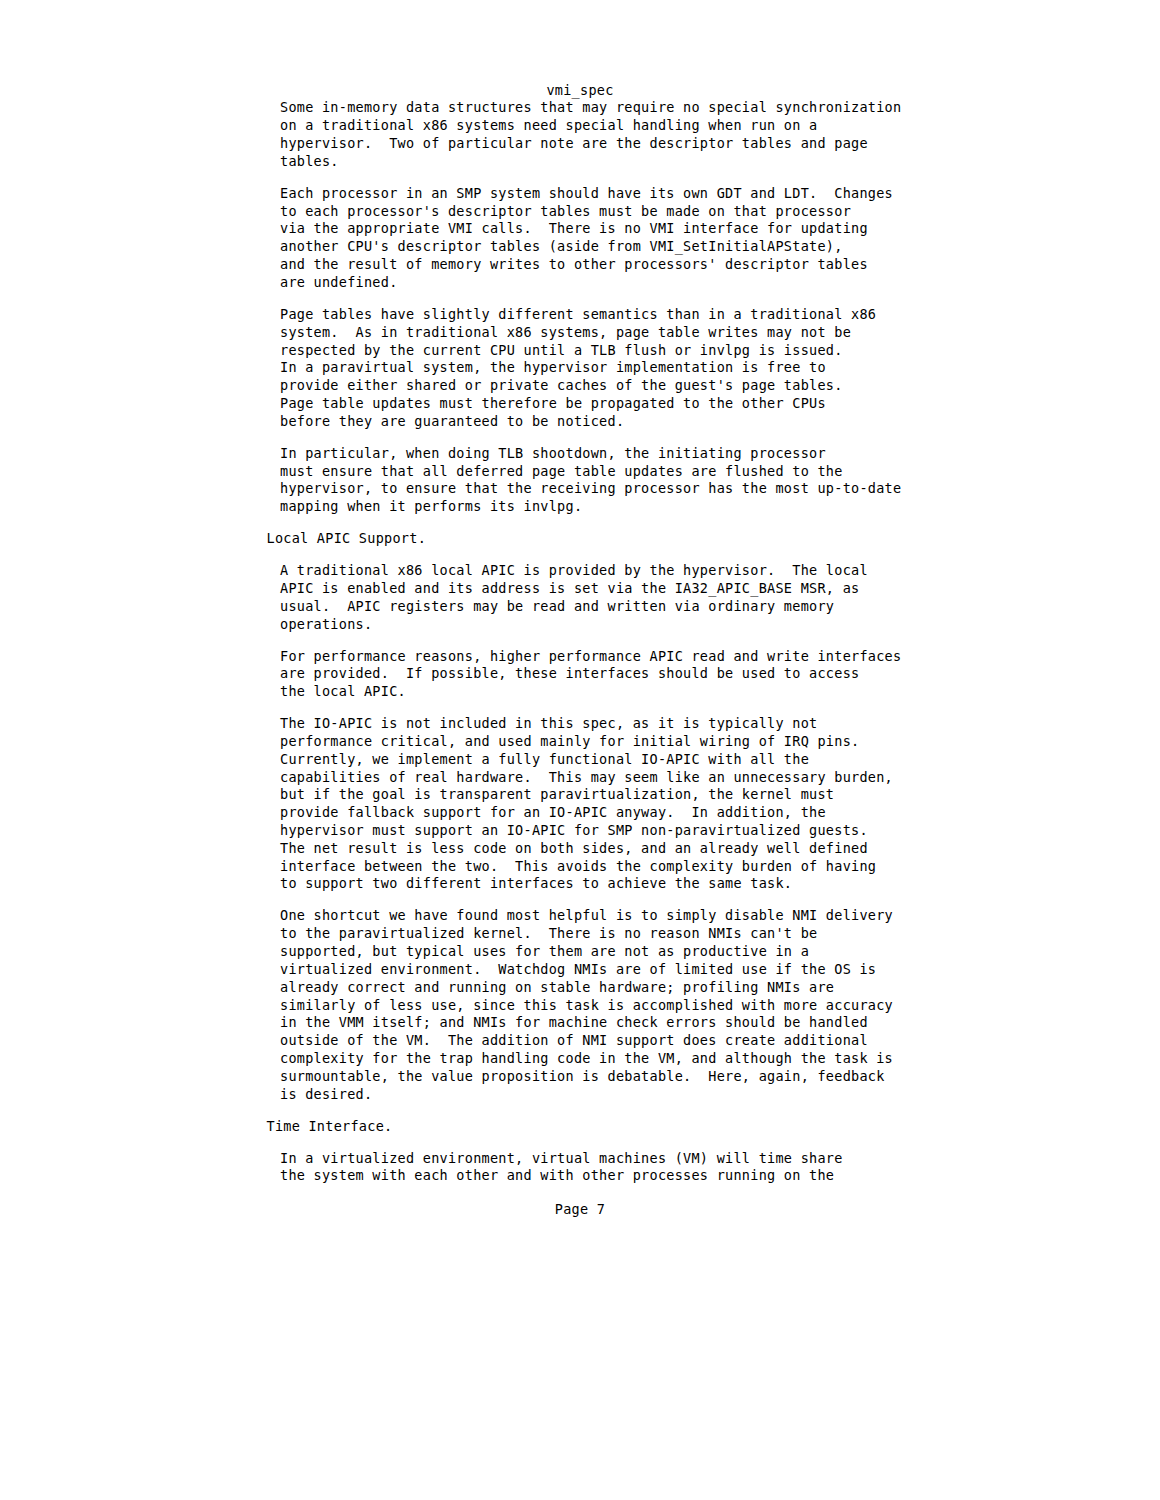vmi_spec
Some in-memory data structures that may require no special synchronization on a traditional x86 systems need special handling when run on a hypervisor. Two of particular note are the descriptor tables and page tables.
Each processor in an SMP system should have its own GDT and LDT. Changes to each processor's descriptor tables must be made on that processor via the appropriate VMI calls. There is no VMI interface for updating another CPU's descriptor tables (aside from VMI_SetInitialAPState), and the result of memory writes to other processors' descriptor tables are undefined.
Page tables have slightly different semantics than in a traditional x86 system. As in traditional x86 systems, page table writes may not be respected by the current CPU until a TLB flush or invlpg is issued. In a paravirtual system, the hypervisor implementation is free to provide either shared or private caches of the guest's page tables. Page table updates must therefore be propagated to the other CPUs before they are guaranteed to be noticed.
In particular, when doing TLB shootdown, the initiating processor must ensure that all deferred page table updates are flushed to the hypervisor, to ensure that the receiving processor has the most up-to-date mapping when it performs its invlpg.
Local APIC Support.
A traditional x86 local APIC is provided by the hypervisor. The local APIC is enabled and its address is set via the IA32_APIC_BASE MSR, as usual. APIC registers may be read and written via ordinary memory operations.
For performance reasons, higher performance APIC read and write interfaces are provided. If possible, these interfaces should be used to access the local APIC.
The IO-APIC is not included in this spec, as it is typically not performance critical, and used mainly for initial wiring of IRQ pins. Currently, we implement a fully functional IO-APIC with all the capabilities of real hardware. This may seem like an unnecessary burden, but if the goal is transparent paravirtualization, the kernel must provide fallback support for an IO-APIC anyway. In addition, the hypervisor must support an IO-APIC for SMP non-paravirtualized guests. The net result is less code on both sides, and an already well defined interface between the two. This avoids the complexity burden of having to support two different interfaces to achieve the same task.
One shortcut we have found most helpful is to simply disable NMI delivery to the paravirtualized kernel. There is no reason NMIs can't be supported, but typical uses for them are not as productive in a virtualized environment. Watchdog NMIs are of limited use if the OS is already correct and running on stable hardware; profiling NMIs are similarly of less use, since this task is accomplished with more accuracy in the VMM itself; and NMIs for machine check errors should be handled outside of the VM. The addition of NMI support does create additional complexity for the trap handling code in the VM, and although the task is surmountable, the value proposition is debatable. Here, again, feedback is desired.
Time Interface.
In a virtualized environment, virtual machines (VM) will time share the system with each other and with other processes running on the
Page 7